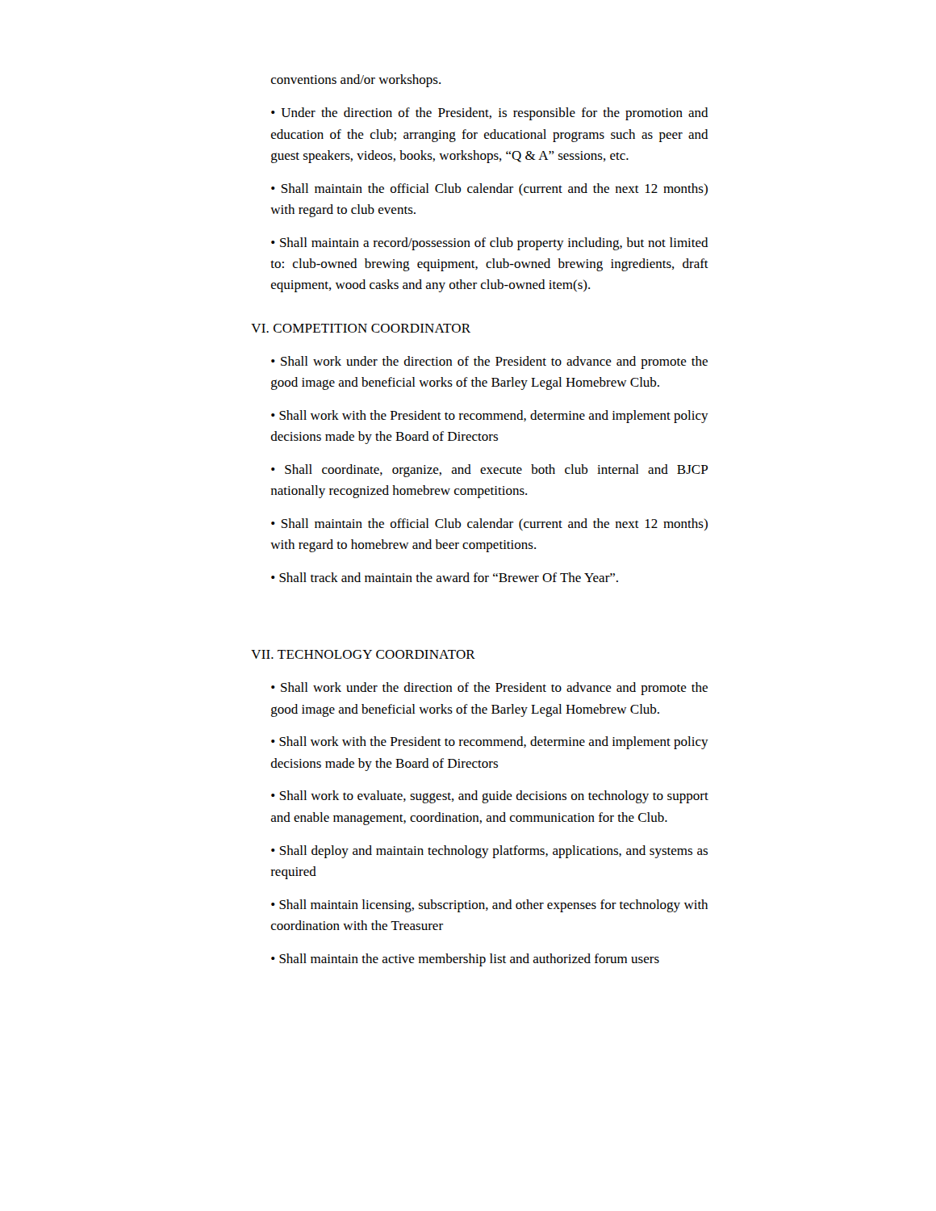conventions and/or workshops.
• Under the direction of the President, is responsible for the promotion and education of the club; arranging for educational programs such as peer and guest speakers, videos, books, workshops, “Q & A” sessions, etc.
• Shall maintain the official Club calendar (current and the next 12 months) with regard to club events.
• Shall maintain a record/possession of club property including, but not limited to: club-owned brewing equipment, club-owned brewing ingredients, draft equipment, wood casks and any other club-owned item(s).
vi. Competition Coordinator
• Shall work under the direction of the President to advance and promote the good image and beneficial works of the Barley Legal Homebrew Club.
• Shall work with the President to recommend, determine and implement policy decisions made by the Board of Directors
• Shall coordinate, organize, and execute both club internal and BJCP nationally recognized homebrew competitions.
• Shall maintain the official Club calendar (current and the next 12 months) with regard to homebrew and beer competitions.
• Shall track and maintain the award for “Brewer Of The Year”.
vii. Technology Coordinator
• Shall work under the direction of the President to advance and promote the good image and beneficial works of the Barley Legal Homebrew Club.
• Shall work with the President to recommend, determine and implement policy decisions made by the Board of Directors
• Shall work to evaluate, suggest, and guide decisions on technology to support and enable management, coordination, and communication for the Club.
• Shall deploy and maintain technology platforms, applications, and systems as required
• Shall maintain licensing, subscription, and other expenses for technology with coordination with the Treasurer
• Shall maintain the active membership list and authorized forum users